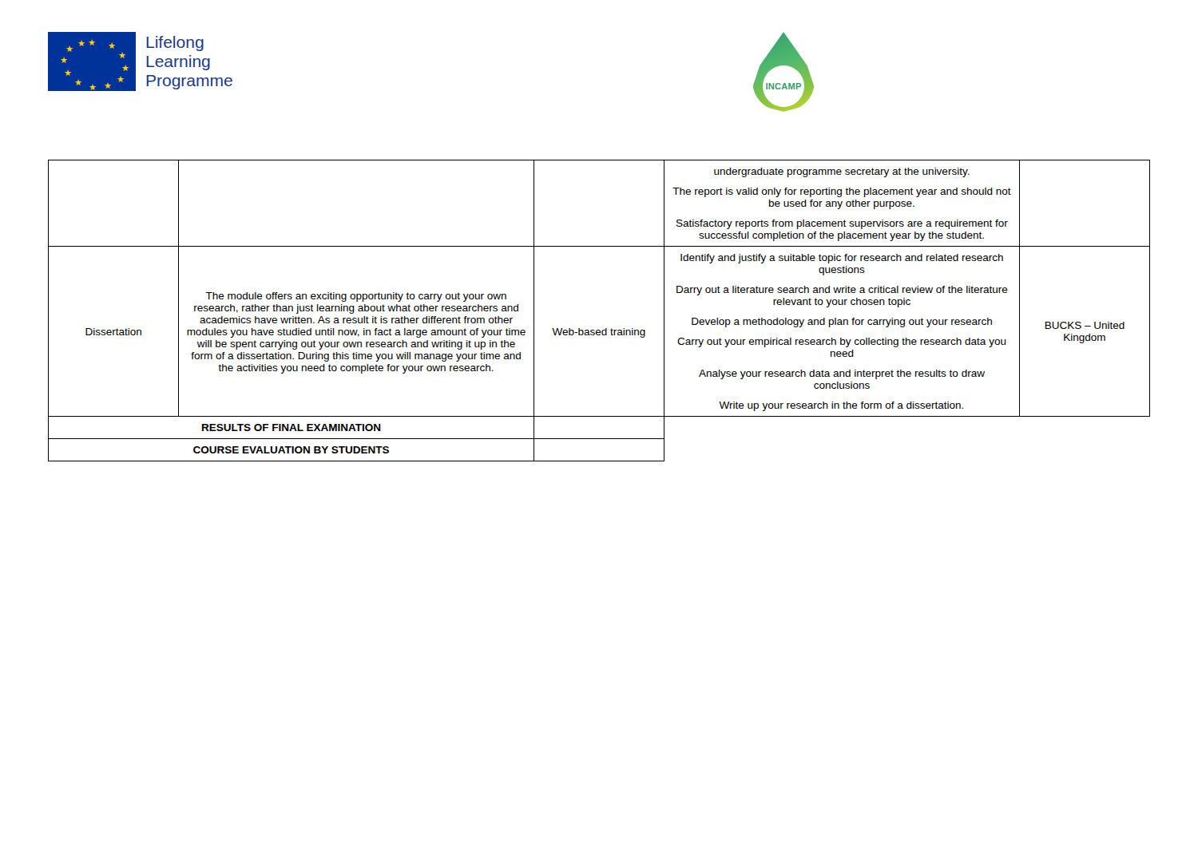★ ★ ★ ★ ★ ★ ★ ★ ★ ★ ★ ★
Lifelong
Learning
Programme
INCAMP
| | | | undergraduate programme secretary at the university. The report is valid only for reporting the placement year and should not be used for any other purpose. Satisfactory reports from placement supervisors are a requirement for successful completion of the placement year by the student. | |
| Dissertation | The module offers an exciting opportunity to carry out your own research, rather than just learning about what other researchers and academics have written. As a result it is rather different from other modules you have studied until now, in fact a large amount of your time will be spent carrying out your own research and writing it up in the form of a dissertation. During this time you will manage your time and the activities you need to complete for your own research. | Web-based training | Identify and justify a suitable topic for research and related research questions Darry out a literature search and write a critical review of the literature relevant to your chosen topic Develop a methodology and plan for carrying out your research Carry out your empirical research by collecting the research data you need Analyse your research data and interpret the results to draw conclusions Write up your research in the form of a dissertation. | BUCKS – United Kingdom |
| RESULTS OF FINAL EXAMINATION | | | |
| COURSE EVALUATION BY STUDENTS | | | |